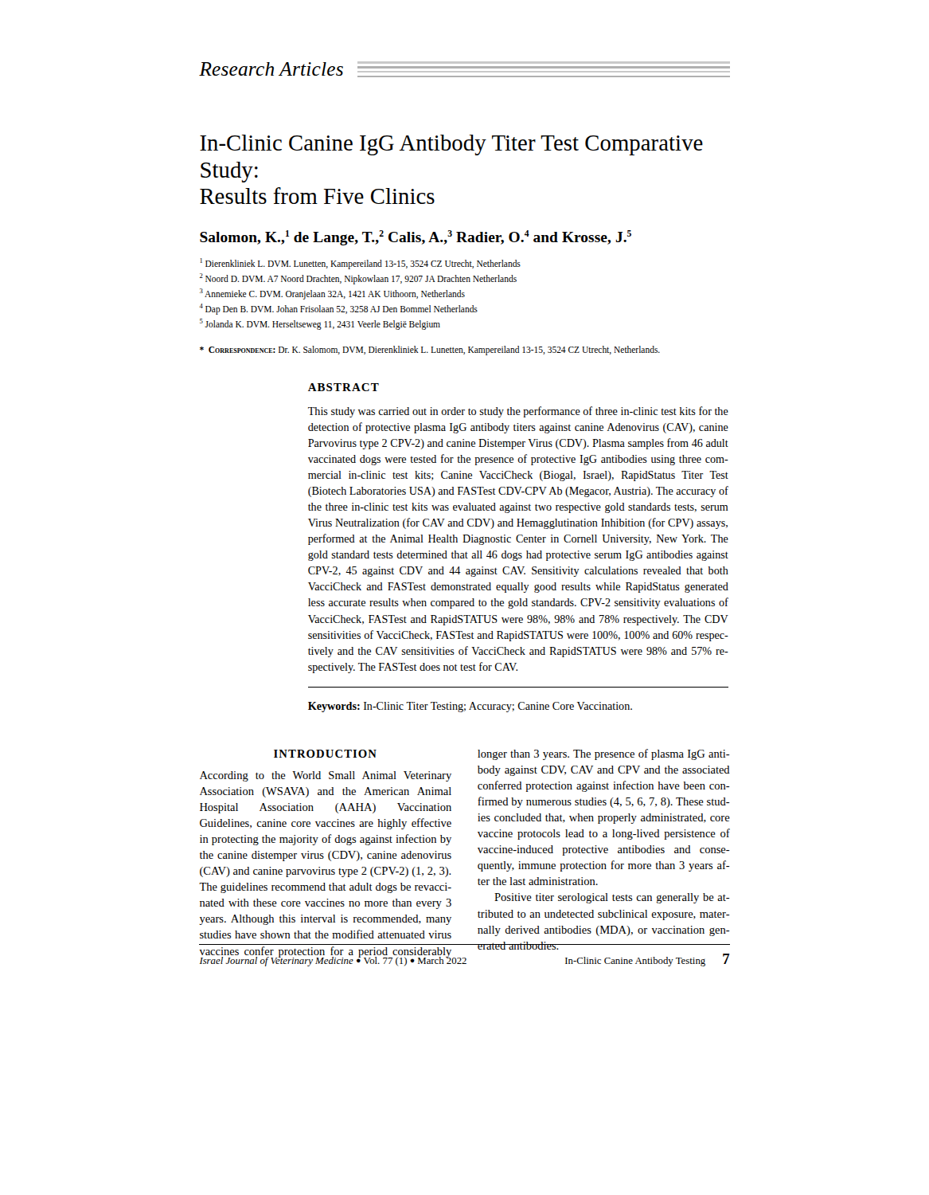Research Articles
In-Clinic Canine IgG Antibody Titer Test Comparative Study:
Results from Five Clinics
Salomon, K.,1 de Lange, T.,2 Calis, A.,3 Radier, O.4 and Krosse, J.5
1 Dierenkliniek L. DVM. Lunetten, Kampereiland 13-15, 3524 CZ Utrecht, Netherlands
2 Noord D. DVM. A7 Noord Drachten, Nipkowlaan 17, 9207 JA Drachten Netherlands
3 Annemieke C. DVM. Oranjelaan 32A, 1421 AK Uithoorn, Netherlands
4 Dap Den B. DVM. Johan Frisolaan 52, 3258 AJ Den Bommel Netherlands
5 Jolanda K. DVM. Herseltseweg 11, 2431 Veerle België Belgium
* Correspondence: Dr. K. Salomom, DVM, Dierenkliniek L. Lunetten, Kampereiland 13-15, 3524 CZ Utrecht, Netherlands.
ABSTRACT
This study was carried out in order to study the performance of three in-clinic test kits for the detection of protective plasma IgG antibody titers against canine Adenovirus (CAV), canine Parvovirus type 2 CPV-2) and canine Distemper Virus (CDV). Plasma samples from 46 adult vaccinated dogs were tested for the presence of protective IgG antibodies using three commercial in-clinic test kits; Canine VacciCheck (Biogal, Israel), RapidStatus Titer Test (Biotech Laboratories USA) and FASTest CDV-CPV Ab (Megacor, Austria). The accuracy of the three in-clinic test kits was evaluated against two respective gold standards tests, serum Virus Neutralization (for CAV and CDV) and Hemagglutination Inhibition (for CPV) assays, performed at the Animal Health Diagnostic Center in Cornell University, New York. The gold standard tests determined that all 46 dogs had protective serum IgG antibodies against CPV-2, 45 against CDV and 44 against CAV. Sensitivity calculations revealed that both VacciCheck and FASTest demonstrated equally good results while RapidStatus generated less accurate results when compared to the gold standards. CPV-2 sensitivity evaluations of VacciCheck, FASTest and RapidSTATUS were 98%, 98% and 78% respectively. The CDV sensitivities of VacciCheck, FASTest and RapidSTATUS were 100%, 100% and 60% respectively and the CAV sensitivities of VacciCheck and RapidSTATUS were 98% and 57% respectively. The FASTest does not test for CAV.
Keywords: In-Clinic Titer Testing; Accuracy; Canine Core Vaccination.
INTRODUCTION
According to the World Small Animal Veterinary Association (WSAVA) and the American Animal Hospital Association (AAHA) Vaccination Guidelines, canine core vaccines are highly effective in protecting the majority of dogs against infection by the canine distemper virus (CDV), canine adenovirus (CAV) and canine parvovirus type 2 (CPV-2) (1, 2, 3). The guidelines recommend that adult dogs be revaccinated with these core vaccines no more than every 3 years. Although this interval is recommended, many studies have shown that the modified attenuated virus vaccines confer protection for a period considerably longer than 3 years. The presence of plasma IgG antibody against CDV, CAV and CPV and the associated conferred protection against infection have been confirmed by numerous studies (4, 5, 6, 7, 8). These studies concluded that, when properly administrated, core vaccine protocols lead to a long-lived persistence of vaccine-induced protective antibodies and consequently, immune protection for more than 3 years after the last administration.
Positive titer serological tests can generally be attributed to an undetected subclinical exposure, maternally derived antibodies (MDA), or vaccination generated antibodies.
Israel Journal of Veterinary Medicine ● Vol. 77 (1) ● March 2022
In-Clinic Canine Antibody Testing 7